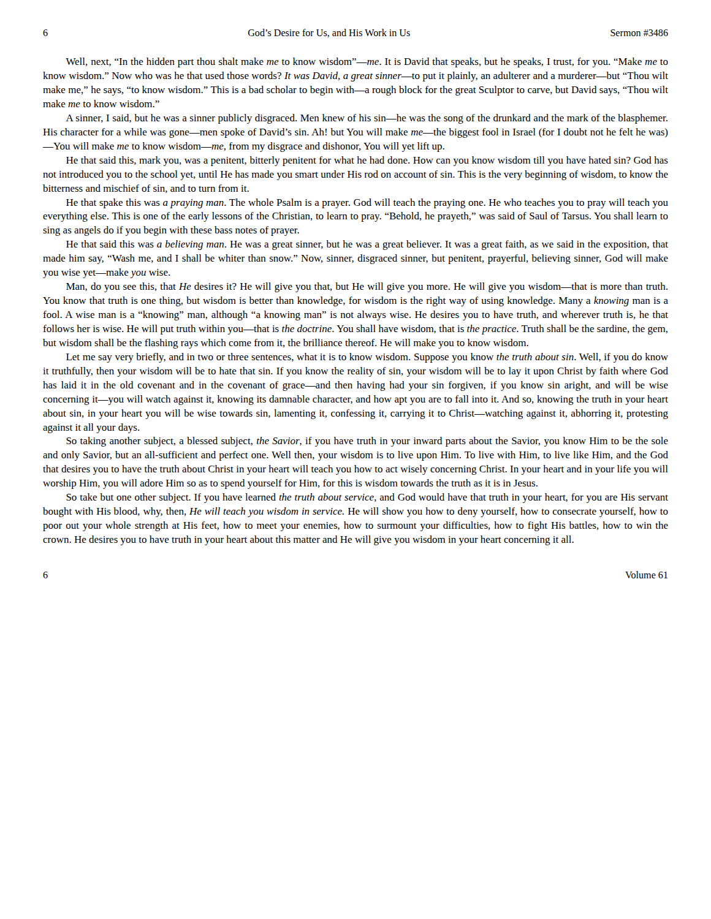6
God’s Desire for Us, and His Work in Us
Sermon #3486
Well, next, “In the hidden part thou shalt make me to know wisdom”—me. It is David that speaks, but he speaks, I trust, for you. “Make me to know wisdom.” Now who was he that used those words? It was David, a great sinner—to put it plainly, an adulterer and a murderer—but “Thou wilt make me,” he says, “to know wisdom.” This is a bad scholar to begin with—a rough block for the great Sculptor to carve, but David says, “Thou wilt make me to know wisdom.”
A sinner, I said, but he was a sinner publicly disgraced. Men knew of his sin—he was the song of the drunkard and the mark of the blasphemer. His character for a while was gone—men spoke of David’s sin. Ah! but You will make me—the biggest fool in Israel (for I doubt not he felt he was)—You will make me to know wisdom—me, from my disgrace and dishonor, You will yet lift up.
He that said this, mark you, was a penitent, bitterly penitent for what he had done. How can you know wisdom till you have hated sin? God has not introduced you to the school yet, until He has made you smart under His rod on account of sin. This is the very beginning of wisdom, to know the bitterness and mischief of sin, and to turn from it.
He that spake this was a praying man. The whole Psalm is a prayer. God will teach the praying one. He who teaches you to pray will teach you everything else. This is one of the early lessons of the Christian, to learn to pray. “Behold, he prayeth,” was said of Saul of Tarsus. You shall learn to sing as angels do if you begin with these bass notes of prayer.
He that said this was a believing man. He was a great sinner, but he was a great believer. It was a great faith, as we said in the exposition, that made him say, “Wash me, and I shall be whiter than snow.” Now, sinner, disgraced sinner, but penitent, prayerful, believing sinner, God will make you wise yet—make you wise.
Man, do you see this, that He desires it? He will give you that, but He will give you more. He will give you wisdom—that is more than truth. You know that truth is one thing, but wisdom is better than knowledge, for wisdom is the right way of using knowledge. Many a knowing man is a fool. A wise man is a “knowing” man, although “a knowing man” is not always wise. He desires you to have truth, and wherever truth is, he that follows her is wise. He will put truth within you—that is the doctrine. You shall have wisdom, that is the practice. Truth shall be the sardine, the gem, but wisdom shall be the flashing rays which come from it, the brilliance thereof. He will make you to know wisdom.
Let me say very briefly, and in two or three sentences, what it is to know wisdom. Suppose you know the truth about sin. Well, if you do know it truthfully, then your wisdom will be to hate that sin. If you know the reality of sin, your wisdom will be to lay it upon Christ by faith where God has laid it in the old covenant and in the covenant of grace—and then having had your sin forgiven, if you know sin aright, and will be wise concerning it—you will watch against it, knowing its damnable character, and how apt you are to fall into it. And so, knowing the truth in your heart about sin, in your heart you will be wise towards sin, lamenting it, confessing it, carrying it to Christ—watching against it, abhorring it, protesting against it all your days.
So taking another subject, a blessed subject, the Savior, if you have truth in your inward parts about the Savior, you know Him to be the sole and only Savior, but an all-sufficient and perfect one. Well then, your wisdom is to live upon Him. To live with Him, to live like Him, and the God that desires you to have the truth about Christ in your heart will teach you how to act wisely concerning Christ. In your heart and in your life you will worship Him, you will adore Him so as to spend yourself for Him, for this is wisdom towards the truth as it is in Jesus.
So take but one other subject. If you have learned the truth about service, and God would have that truth in your heart, for you are His servant bought with His blood, why, then, He will teach you wisdom in service. He will show you how to deny yourself, how to consecrate yourself, how to poor out your whole strength at His feet, how to meet your enemies, how to surmount your difficulties, how to fight His battles, how to win the crown. He desires you to have truth in your heart about this matter and He will give you wisdom in your heart concerning it all.
6
Volume 61